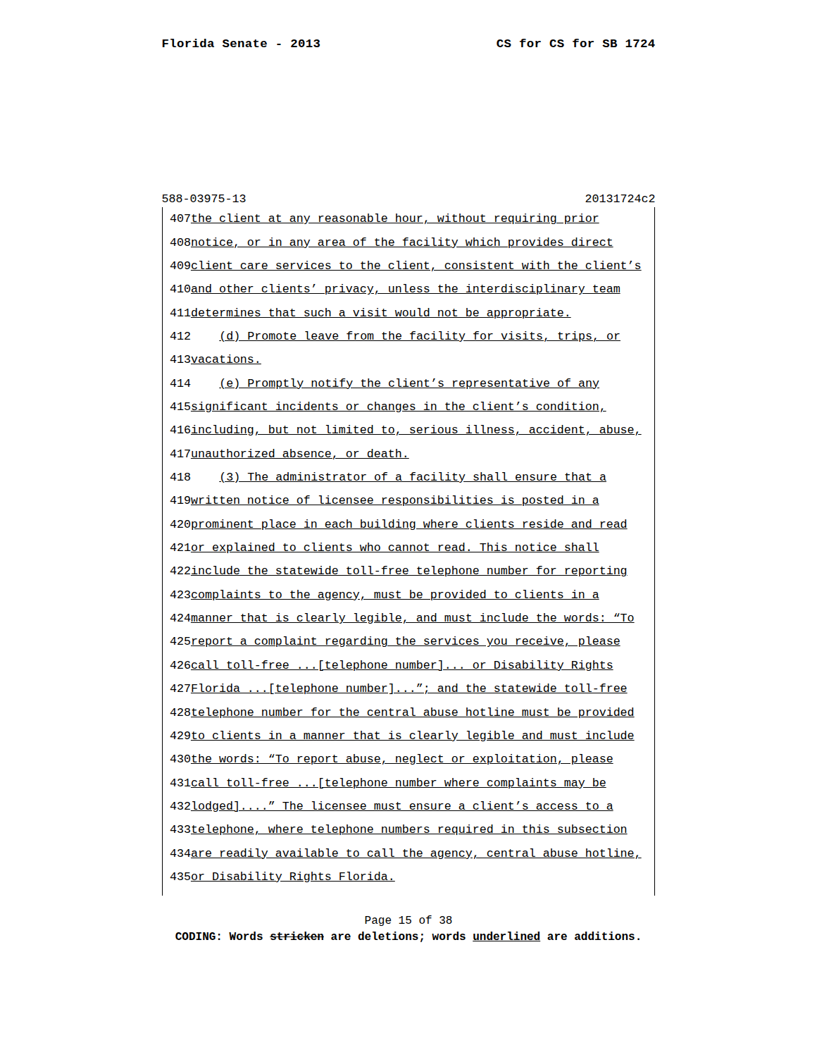Florida Senate - 2013
CS for CS for SB 1724
588-03975-13
20131724c2
| 407 | the client at any reasonable hour, without requiring prior |
| 408 | notice, or in any area of the facility which provides direct |
| 409 | client care services to the client, consistent with the client’s |
| 410 | and other clients’ privacy, unless the interdisciplinary team |
| 411 | determines that such a visit would not be appropriate. |
| 412 | (d) Promote leave from the facility for visits, trips, or |
| 413 | vacations. |
| 414 | (e) Promptly notify the client’s representative of any |
| 415 | significant incidents or changes in the client’s condition, |
| 416 | including, but not limited to, serious illness, accident, abuse, |
| 417 | unauthorized absence, or death. |
| 418 | (3) The administrator of a facility shall ensure that a |
| 419 | written notice of licensee responsibilities is posted in a |
| 420 | prominent place in each building where clients reside and read |
| 421 | or explained to clients who cannot read. This notice shall |
| 422 | include the statewide toll-free telephone number for reporting |
| 423 | complaints to the agency, must be provided to clients in a |
| 424 | manner that is clearly legible, and must include the words: “To |
| 425 | report a complaint regarding the services you receive, please |
| 426 | call toll-free ...[telephone number]... or Disability Rights |
| 427 | Florida ...[telephone number]...”; and the statewide toll-free |
| 428 | telephone number for the central abuse hotline must be provided |
| 429 | to clients in a manner that is clearly legible and must include |
| 430 | the words: “To report abuse, neglect or exploitation, please |
| 431 | call toll-free ...[telephone number where complaints may be |
| 432 | lodged]....” The licensee must ensure a client’s access to a |
| 433 | telephone, where telephone numbers required in this subsection |
| 434 | are readily available to call the agency, central abuse hotline, |
| 435 | or Disability Rights Florida. |
Page 15 of 38
CODING: Words stricken are deletions; words underlined are additions.